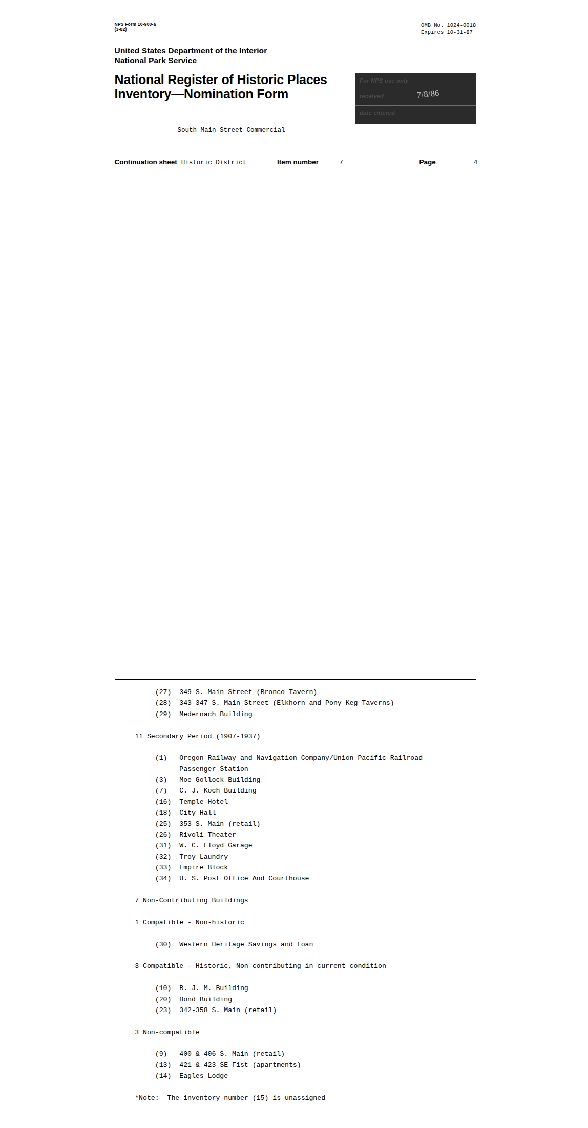NPS Form 10-900-a
(3-82)
OMB No. 1024-0018 Expires 10-31-87
United States Department of the Interior
National Park Service
National Register of Historic Places
Inventory—Nomination Form
For NPS use only
received
date entered
7/8/86
South Main Street Commercial
Continuation sheet Historic District Item number 7 Page 4
(27) 349 S. Main Street (Bronco Tavern) (28) 343-347 S. Main Street (Elkhorn and Pony Keg Taverns) (29) Medernach Building 11 Secondary Period (1907-1937) (1) Oregon Railway and Navigation Company/Union Pacific Railroad Passenger Station (3) Moe Gollock Building (7) C. J. Koch Building (16) Temple Hotel (18) City Hall (25) 353 S. Main (retail) (26) Rivoli Theater (31) W. C. Lloyd Garage (32) Troy Laundry (33) Empire Block (34) U. S. Post Office And Courthouse 7 Non-Contributing Buildings 1 Compatible - Non-historic (30) Western Heritage Savings and Loan 3 Compatible - Historic, Non-contributing in current condition (10) B. J. M. Building (20) Bond Building (23) 342-358 S. Main (retail) 3 Non-compatible (9) 400 & 406 S. Main (retail) (13) 421 & 423 SE Fist (apartments) (14) Eagles Lodge *Note: The inventory number (15) is unassigned